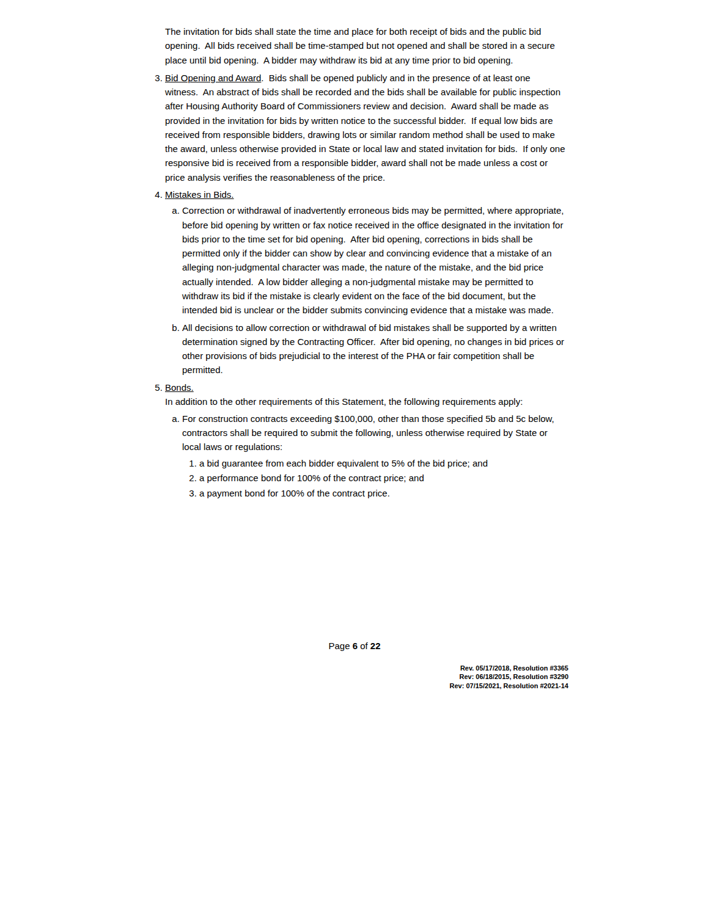The invitation for bids shall state the time and place for both receipt of bids and the public bid opening. All bids received shall be time-stamped but not opened and shall be stored in a secure place until bid opening. A bidder may withdraw its bid at any time prior to bid opening.
Bid Opening and Award. Bids shall be opened publicly and in the presence of at least one witness. An abstract of bids shall be recorded and the bids shall be available for public inspection after Housing Authority Board of Commissioners review and decision. Award shall be made as provided in the invitation for bids by written notice to the successful bidder. If equal low bids are received from responsible bidders, drawing lots or similar random method shall be used to make the award, unless otherwise provided in State or local law and stated invitation for bids. If only one responsive bid is received from a responsible bidder, award shall not be made unless a cost or price analysis verifies the reasonableness of the price.
Mistakes in Bids.
Correction or withdrawal of inadvertently erroneous bids may be permitted, where appropriate, before bid opening by written or fax notice received in the office designated in the invitation for bids prior to the time set for bid opening. After bid opening, corrections in bids shall be permitted only if the bidder can show by clear and convincing evidence that a mistake of an alleging non-judgmental character was made, the nature of the mistake, and the bid price actually intended. A low bidder alleging a non-judgmental mistake may be permitted to withdraw its bid if the mistake is clearly evident on the face of the bid document, but the intended bid is unclear or the bidder submits convincing evidence that a mistake was made.
All decisions to allow correction or withdrawal of bid mistakes shall be supported by a written determination signed by the Contracting Officer. After bid opening, no changes in bid prices or other provisions of bids prejudicial to the interest of the PHA or fair competition shall be permitted.
Bonds.
In addition to the other requirements of this Statement, the following requirements apply:
For construction contracts exceeding $100,000, other than those specified 5b and 5c below, contractors shall be required to submit the following, unless otherwise required by State or local laws or regulations:
a bid guarantee from each bidder equivalent to 5% of the bid price; and
a performance bond for 100% of the contract price; and
a payment bond for 100% of the contract price.
Page 6 of 22
Rev. 05/17/2018, Resolution #3365
Rev: 06/18/2015, Resolution #3290
Rev: 07/15/2021, Resolution #2021-14